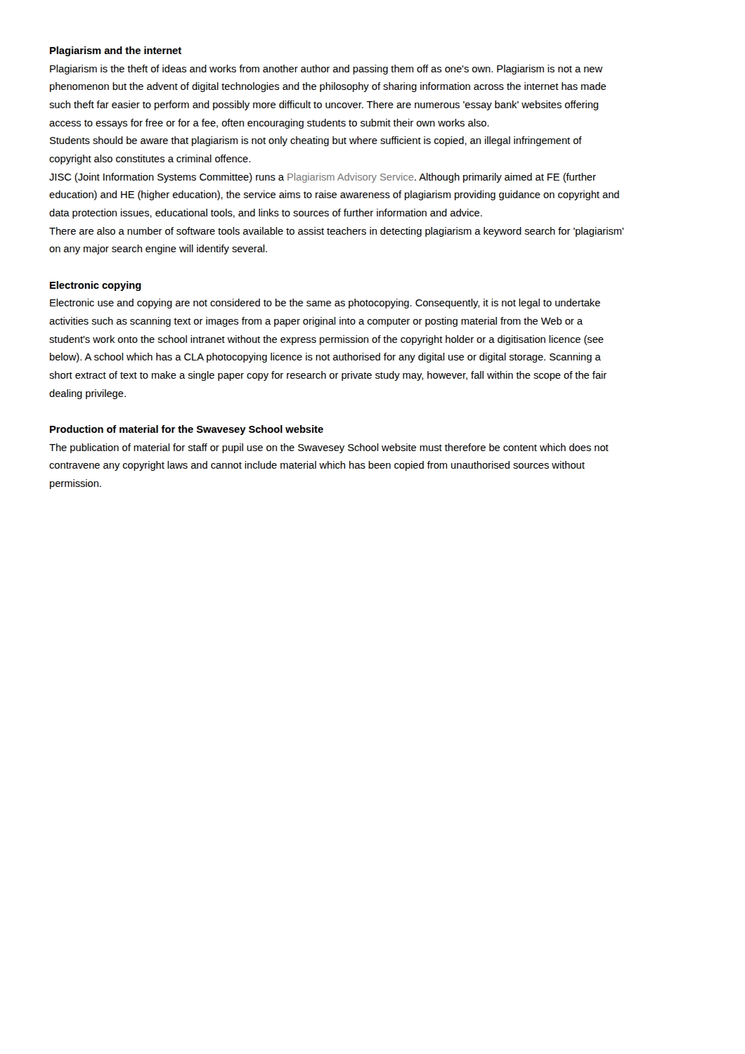Plagiarism and the internet
Plagiarism is the theft of ideas and works from another author and passing them off as one's own. Plagiarism is not a new phenomenon but the advent of digital technologies and the philosophy of sharing information across the internet has made such theft far easier to perform and possibly more difficult to uncover. There are numerous 'essay bank' websites offering access to essays for free or for a fee, often encouraging students to submit their own works also.
Students should be aware that plagiarism is not only cheating but where sufficient is copied, an illegal infringement of copyright also constitutes a criminal offence.
JISC (Joint Information Systems Committee) runs a Plagiarism Advisory Service. Although primarily aimed at FE (further education) and HE (higher education), the service aims to raise awareness of plagiarism providing guidance on copyright and data protection issues, educational tools, and links to sources of further information and advice.
There are also a number of software tools available to assist teachers in detecting plagiarism a keyword search for 'plagiarism' on any major search engine will identify several.
Electronic copying
Electronic use and copying are not considered to be the same as photocopying. Consequently, it is not legal to undertake activities such as scanning text or images from a paper original into a computer or posting material from the Web or a student's work onto the school intranet without the express permission of the copyright holder or a digitisation licence (see below). A school which has a CLA photocopying licence is not authorised for any digital use or digital storage. Scanning a short extract of text to make a single paper copy for research or private study may, however, fall within the scope of the fair dealing privilege.
Production of material for the Swavesey School website
The publication of material for staff or pupil use on the Swavesey School website must therefore be content which does not contravene any copyright laws and cannot include material which has been copied from unauthorised sources without permission.